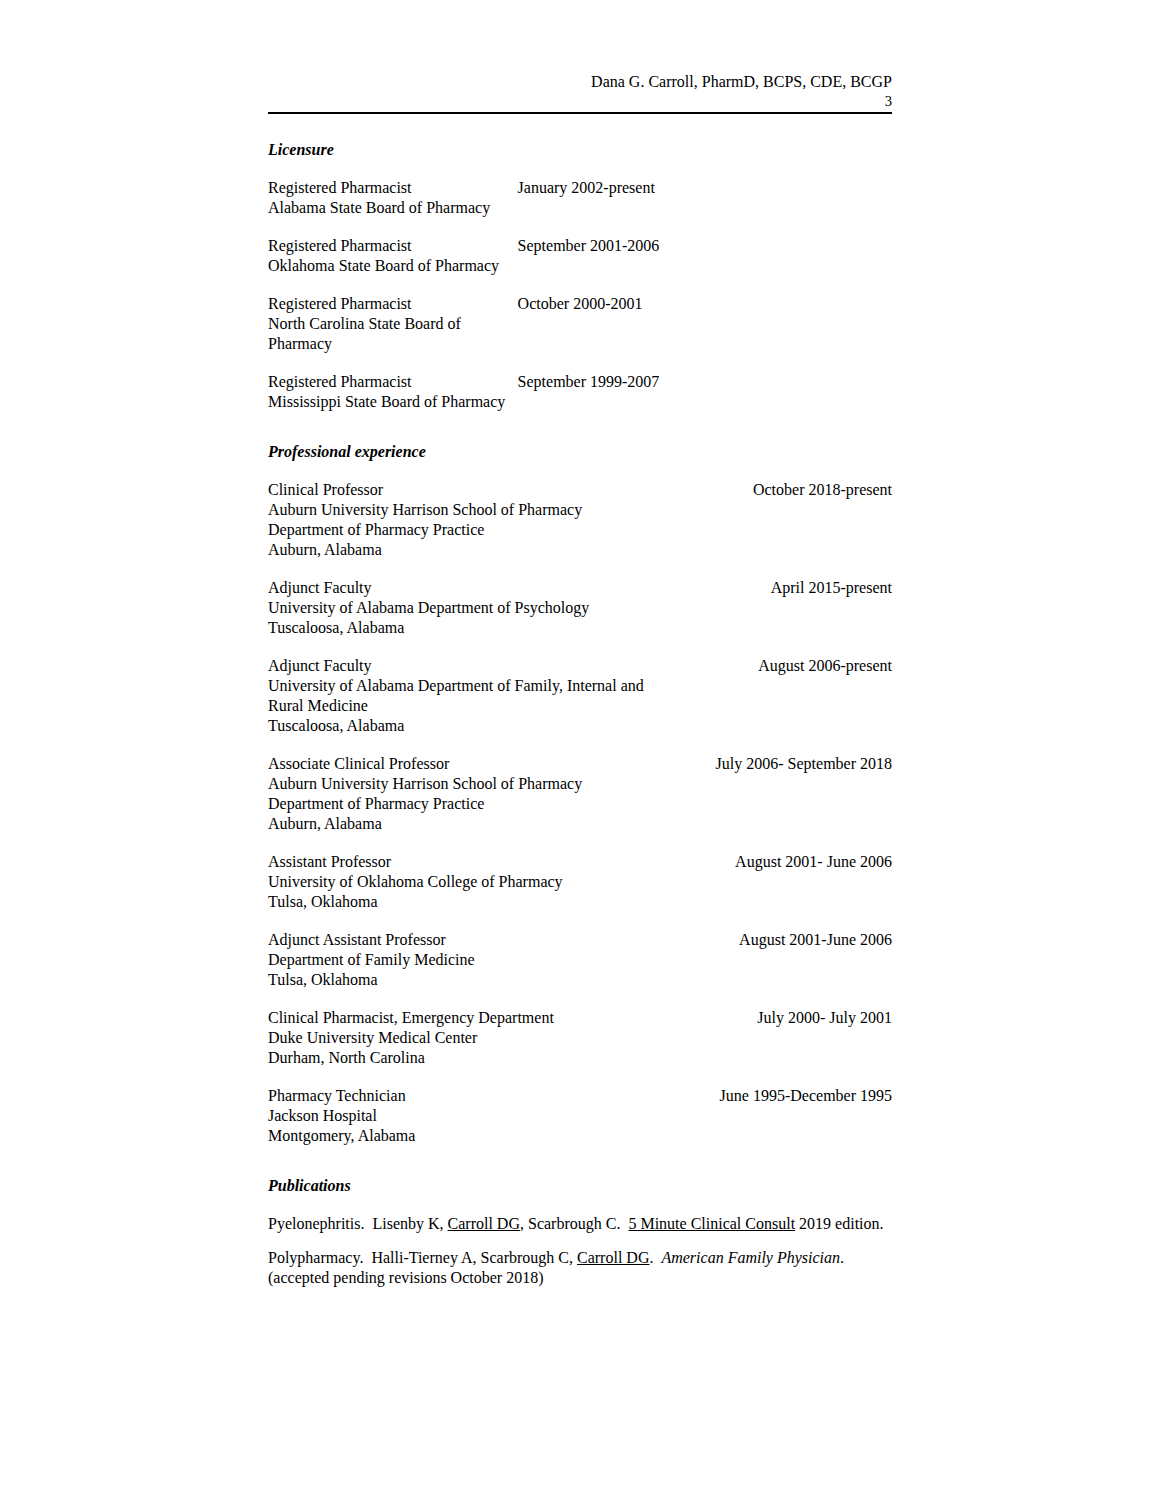Dana G. Carroll, PharmD, BCPS, CDE, BCGP
3
Licensure
| Registered Pharmacist Alabama State Board of Pharmacy | January 2002-present |
| Registered Pharmacist Oklahoma State Board of Pharmacy | September 2001-2006 |
| Registered Pharmacist North Carolina State Board of Pharmacy | October 2000-2001 |
| Registered Pharmacist Mississippi State Board of Pharmacy | September 1999-2007 |
Professional experience
| Clinical Professor Auburn University Harrison School of Pharmacy Department of Pharmacy Practice Auburn, Alabama | October 2018-present |
| Adjunct Faculty University of Alabama Department of Psychology Tuscaloosa, Alabama | April 2015-present |
| Adjunct Faculty University of Alabama Department of Family, Internal and Rural Medicine Tuscaloosa, Alabama | August 2006-present |
| Associate Clinical Professor Auburn University Harrison School of Pharmacy Department of Pharmacy Practice Auburn, Alabama | July 2006- September 2018 |
| Assistant Professor University of Oklahoma College of Pharmacy Tulsa, Oklahoma | August 2001- June 2006 |
| Adjunct Assistant Professor Department of Family Medicine Tulsa, Oklahoma | August 2001-June 2006 |
| Clinical Pharmacist, Emergency Department Duke University Medical Center Durham, North Carolina | July 2000- July 2001 |
| Pharmacy Technician Jackson Hospital Montgomery, Alabama | June 1995-December 1995 |
Publications
Pyelonephritis. Lisenby K, Carroll DG, Scarbrough C. 5 Minute Clinical Consult 2019 edition.
Polypharmacy. Halli-Tierney A, Scarbrough C, Carroll DG. American Family Physician. (accepted pending revisions October 2018)